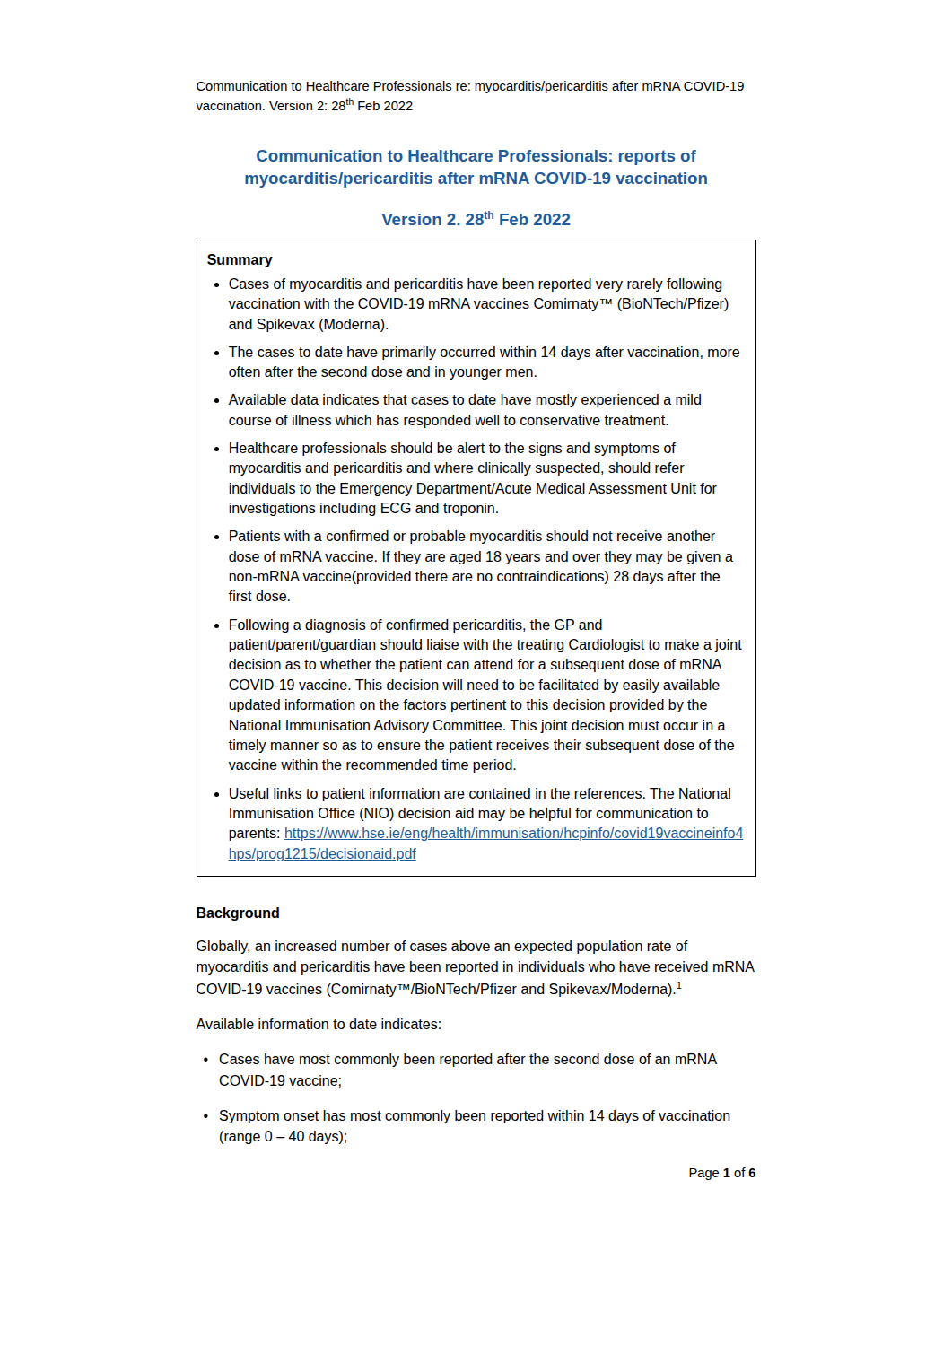Communication to Healthcare Professionals re: myocarditis/pericarditis after mRNA COVID-19 vaccination. Version 2: 28th Feb 2022
Communication to Healthcare Professionals: reports of myocarditis/pericarditis after mRNA COVID-19 vaccination
Version 2. 28th Feb 2022
Summary
Cases of myocarditis and pericarditis have been reported very rarely following vaccination with the COVID-19 mRNA vaccines Comirnaty™ (BioNTech/Pfizer) and Spikevax (Moderna).
The cases to date have primarily occurred within 14 days after vaccination, more often after the second dose and in younger men.
Available data indicates that cases to date have mostly experienced a mild course of illness which has responded well to conservative treatment.
Healthcare professionals should be alert to the signs and symptoms of myocarditis and pericarditis and where clinically suspected, should refer individuals to the Emergency Department/Acute Medical Assessment Unit for investigations including ECG and troponin.
Patients with a confirmed or probable myocarditis should not receive another dose of mRNA vaccine. If they are aged 18 years and over they may be given a non-mRNA vaccine(provided there are no contraindications) 28 days after the first dose.
Following a diagnosis of confirmed pericarditis, the GP and patient/parent/guardian should liaise with the treating Cardiologist to make a joint decision as to whether the patient can attend for a subsequent dose of mRNA COVID-19 vaccine. This decision will need to be facilitated by easily available updated information on the factors pertinent to this decision provided by the National Immunisation Advisory Committee. This joint decision must occur in a timely manner so as to ensure the patient receives their subsequent dose of the vaccine within the recommended time period.
Useful links to patient information are contained in the references. The National Immunisation Office (NIO) decision aid may be helpful for communication to parents: https://www.hse.ie/eng/health/immunisation/hcpinfo/covid19vaccineinfo4hps/prog1215/decisionaid.pdf
Background
Globally, an increased number of cases above an expected population rate of myocarditis and pericarditis have been reported in individuals who have received mRNA COVID-19 vaccines (Comirnaty™/BioNTech/Pfizer and Spikevax/Moderna).1
Available information to date indicates:
Cases have most commonly been reported after the second dose of an mRNA COVID-19 vaccine;
Symptom onset has most commonly been reported within 14 days of vaccination (range 0 – 40 days);
Page 1 of 6